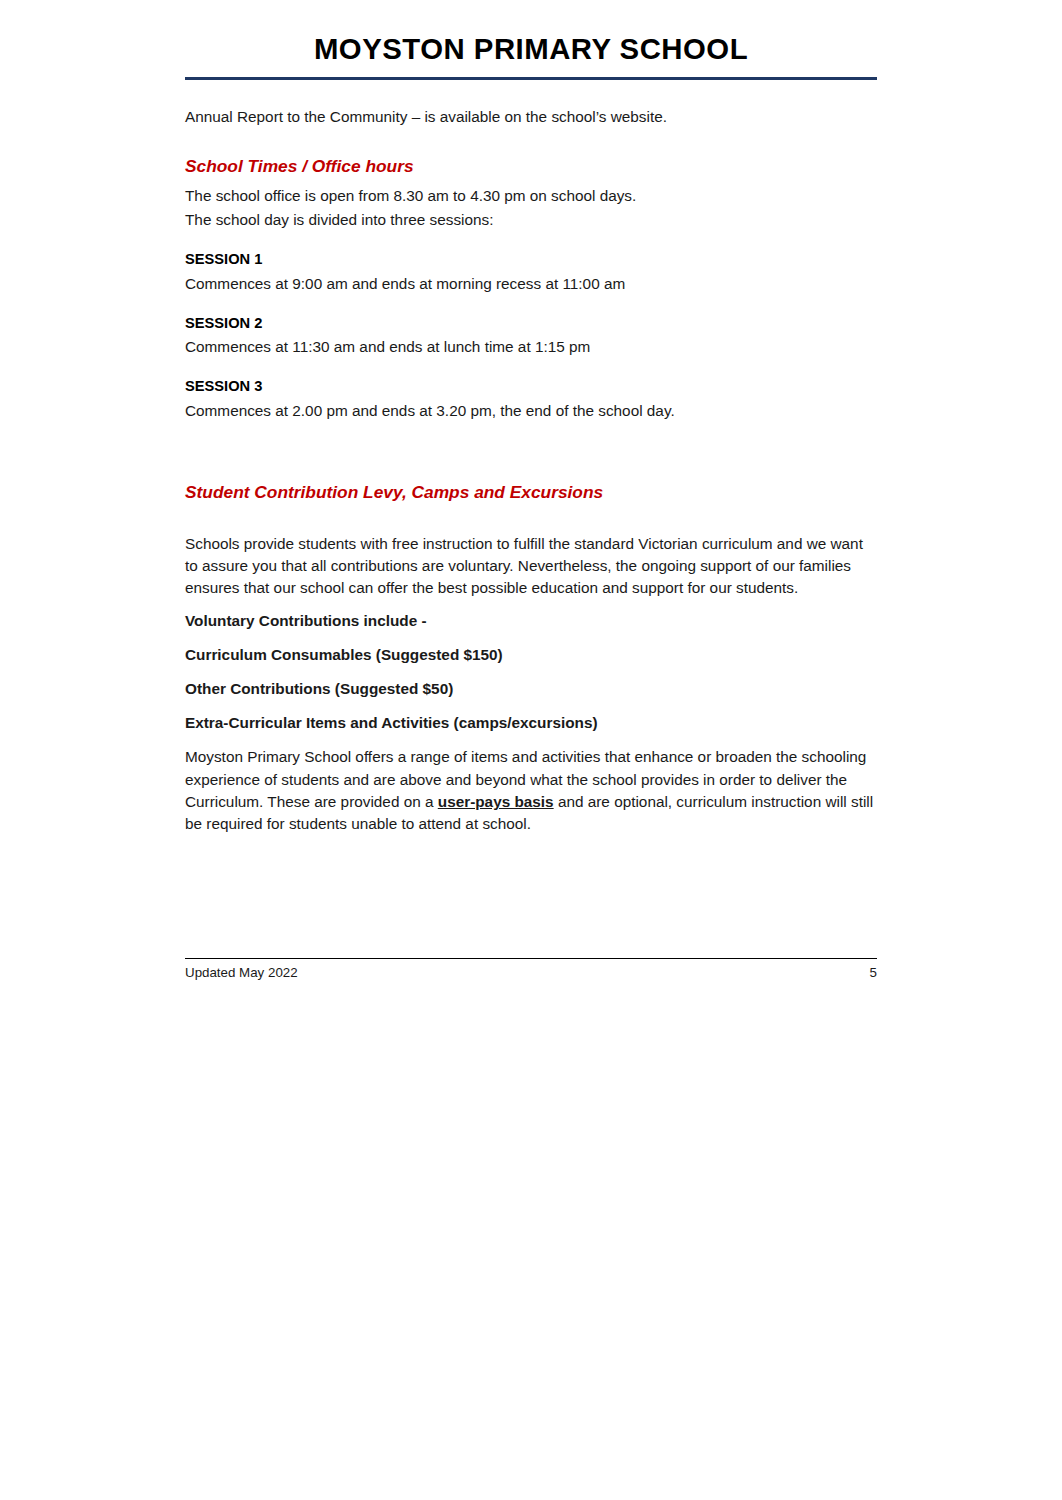MOYSTON PRIMARY SCHOOL
Annual Report to the Community – is available on the school’s website.
School Times / Office hours
The school office is open from 8.30 am to 4.30 pm on school days.
The school day is divided into three sessions:
SESSION 1
Commences at 9:00 am and ends at morning recess at 11:00 am
SESSION 2
Commences at 11:30 am and ends at lunch time at 1:15 pm
SESSION 3
Commences at 2.00 pm and ends at 3.20 pm, the end of the school day.
Student Contribution Levy, Camps and Excursions
Schools provide students with free instruction to fulfill the standard Victorian curriculum and we want to assure you that all contributions are voluntary. Nevertheless, the ongoing support of our families ensures that our school can offer the best possible education and support for our students.
Voluntary Contributions include -
Curriculum Consumables (Suggested $150)
Other Contributions (Suggested $50)
Extra-Curricular Items and Activities (camps/excursions)
Moyston Primary School offers a range of items and activities that enhance or broaden the schooling experience of students and are above and beyond what the school provides in order to deliver the Curriculum. These are provided on a user-pays basis and are optional, curriculum instruction will still be required for students unable to attend at school.
Updated May 2022 5